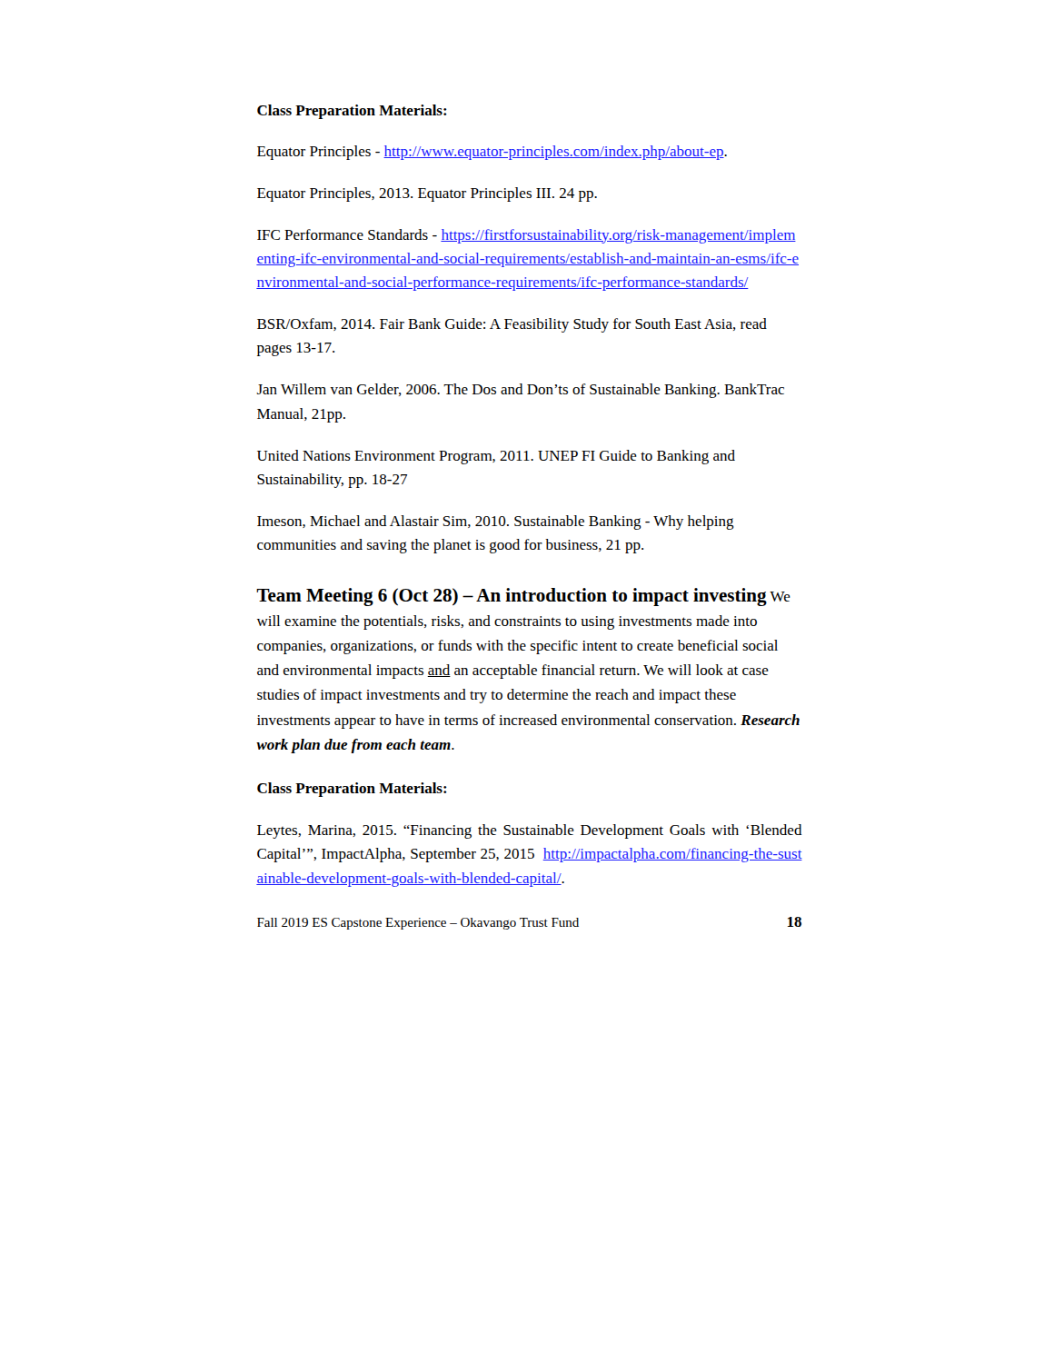Class Preparation Materials:
Equator Principles - http://www.equator-principles.com/index.php/about-ep.
Equator Principles, 2013. Equator Principles III. 24 pp.
IFC Performance Standards - https://firstforsustainability.org/risk-management/implementing-ifc-environmental-and-social-requirements/establish-and-maintain-an-esms/ifc-environmental-and-social-performance-requirements/ifc-performance-standards/
BSR/Oxfam, 2014. Fair Bank Guide: A Feasibility Study for South East Asia, read pages 13-17.
Jan Willem van Gelder, 2006. The Dos and Don’ts of Sustainable Banking. BankTrac Manual, 21pp.
United Nations Environment Program, 2011. UNEP FI Guide to Banking and Sustainability, pp. 18-27
Imeson, Michael and Alastair Sim, 2010. Sustainable Banking - Why helping communities and saving the planet is good for business, 21 pp.
Team Meeting 6 (Oct 28) – An introduction to impact investing We will examine the potentials, risks, and constraints to using investments made into companies, organizations, or funds with the specific intent to create beneficial social and environmental impacts and an acceptable financial return. We will look at case studies of impact investments and try to determine the reach and impact these investments appear to have in terms of increased environmental conservation. Research work plan due from each team.
Class Preparation Materials:
Leytes, Marina, 2015. “Financing the Sustainable Development Goals with ‘Blended Capital’”, ImpactAlpha, September 25, 2015 http://impactalpha.com/financing-the-sustainable-development-goals-with-blended-capital/.
Fall 2019 ES Capstone Experience – Okavango Trust Fund 18